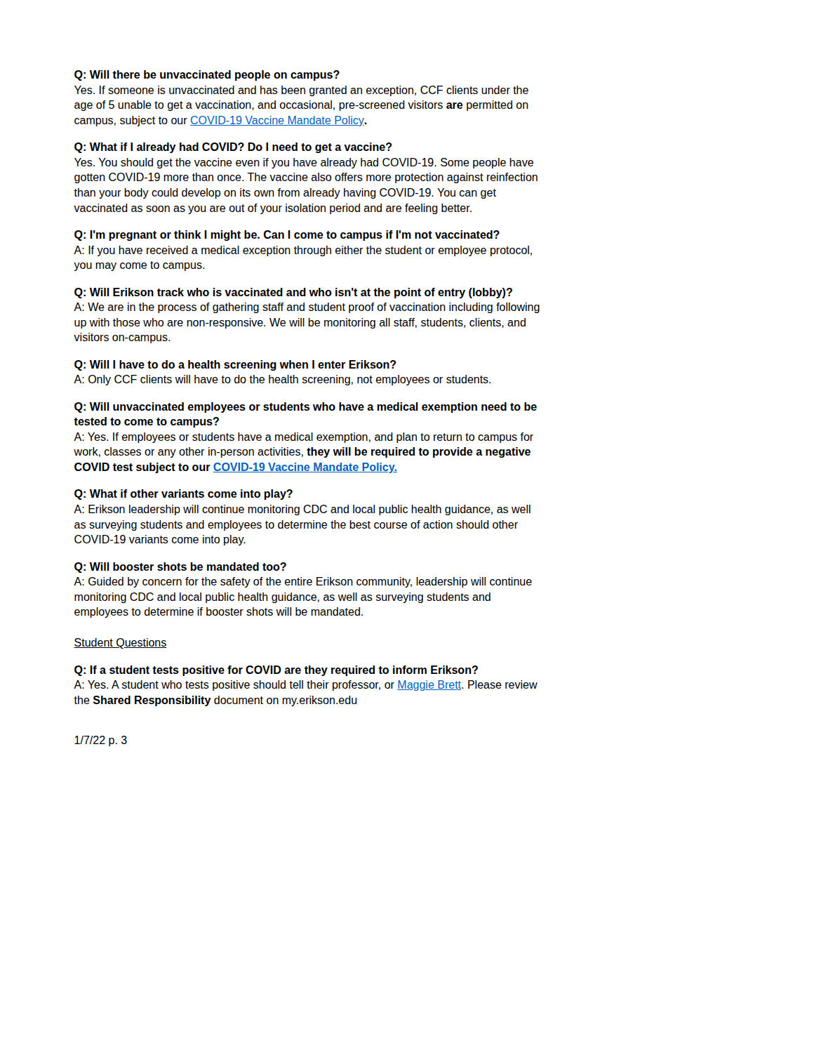Q: Will there be unvaccinated people on campus?
Yes. If someone is unvaccinated and has been granted an exception, CCF clients under the age of 5 unable to get a vaccination, and occasional, pre-screened visitors are permitted on campus, subject to our COVID-19 Vaccine Mandate Policy.
Q: What if I already had COVID? Do I need to get a vaccine?
Yes. You should get the vaccine even if you have already had COVID-19. Some people have gotten COVID-19 more than once. The vaccine also offers more protection against reinfection than your body could develop on its own from already having COVID-19. You can get vaccinated as soon as you are out of your isolation period and are feeling better.
Q: I'm pregnant or think I might be. Can I come to campus if I'm not vaccinated?
A: If you have received a medical exception through either the student or employee protocol, you may come to campus.
Q: Will Erikson track who is vaccinated and who isn't at the point of entry (lobby)?
A: We are in the process of gathering staff and student proof of vaccination including following up with those who are non-responsive. We will be monitoring all staff, students, clients, and visitors on-campus.
Q: Will I have to do a health screening when I enter Erikson?
A: Only CCF clients will have to do the health screening, not employees or students.
Q: Will unvaccinated employees or students who have a medical exemption need to be tested to come to campus?
A: Yes. If employees or students have a medical exemption, and plan to return to campus for work, classes or any other in-person activities, they will be required to provide a negative COVID test subject to our COVID-19 Vaccine Mandate Policy.
Q: What if other variants come into play?
A: Erikson leadership will continue monitoring CDC and local public health guidance, as well as surveying students and employees to determine the best course of action should other COVID-19 variants come into play.
Q: Will booster shots be mandated too?
A: Guided by concern for the safety of the entire Erikson community, leadership will continue monitoring CDC and local public health guidance, as well as surveying students and employees to determine if booster shots will be mandated.
Student Questions
Q: If a student tests positive for COVID are they required to inform Erikson?
A: Yes. A student who tests positive should tell their professor, or Maggie Brett. Please review the Shared Responsibility document on my.erikson.edu
1/7/22 p. 3